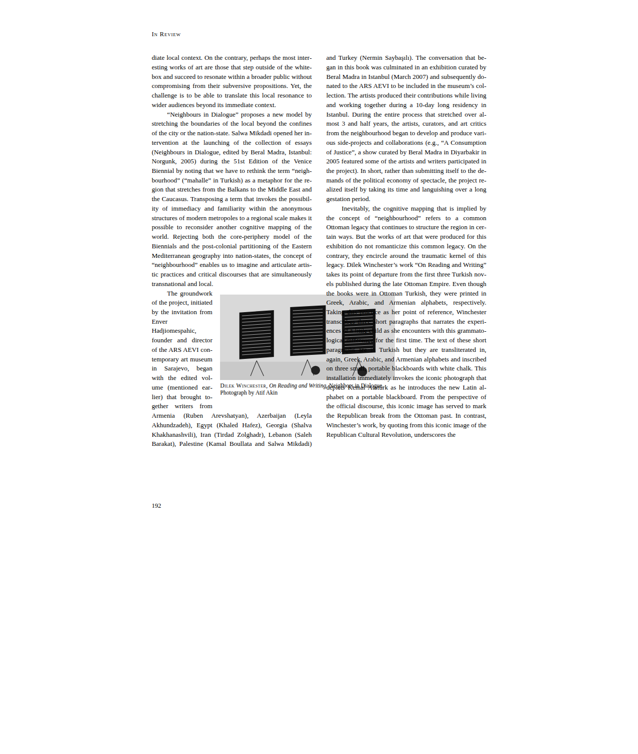In Review
diate local context. On the contrary, perhaps the most interesting works of art are those that step outside of the white-box and succeed to resonate within a broader public without compromising from their subversive propositions. Yet, the challenge is to be able to translate this local resonance to wider audiences beyond its immediate context.
“Neighbours in Dialogue” proposes a new model by stretching the boundaries of the local beyond the confines of the city or the nation-state. Salwa Mikdadi opened her intervention at the launching of the collection of essays (Neighbours in Dialogue, edited by Beral Madra, Istanbul: Norgunk, 2005) during the 51st Edition of the Venice Biennial by noting that we have to rethink the term “neighbourhood” (“mahalle” in Turkish) as a metaphor for the region that stretches from the Balkans to the Middle East and the Caucasus. Transposing a term that invokes the possibility of immediacy and familiarity within the anonymous structures of modern metropoles to a regional scale makes it possible to reconsider another cognitive mapping of the world. Rejecting both the core-periphery model of the Biennials and the post-colonial partitioning of the Eastern Mediterranean geography into nation-states, the concept of “neighbourhood” enables us to imagine and articulate artistic practices and critical discourses that are simultaneously transnational and local.
Dilek Winchester, On Reading and Writing. Neighbors in Dialogue. Photograph by Atif Akin
The groundwork of the project, initiated by the invitation from Enver Hadjiomespahic, founder and director of the ARS AEVI contemporary art museum in Sarajevo, began with the edited volume (mentioned earlier) that brought together writers from Armenia (Ruben Arevshatyan), Azerbaijan (Leyla Akhundzadeh), Egypt (Khaled Hafez), Georgia (Shalva Khakhanashvili), Iran (Tirdad Zolghadr), Lebanon (Saleh Barakat), Palestine (Kamal Boullata and Salwa Mikdadi) and Turkey (Nermin Saybaşılı). The conversation that began in this book was culminated in an exhibition curated by Beral Madra in Istanbul (March 2007) and subsequently donated to the ARS AEVI to be included in the museum’s collection. The artists produced their contributions while living and working together during a 10-day long residency in Istanbul. During the entire process that stretched over almost 3 and half years, the artists, curators, and art critics from the neighbourhood began to develop and produce various side-projects and collaborations (e.g., “A Consumption of Justice”, a show curated by Beral Madra in Diyarbakir in 2005 featured some of the artists and writers participated in the project). In short, rather than submitting itself to the demands of the political economy of spectacle, the project realized itself by taking its time and languishing over a long gestation period.
Inevitably, the cognitive mapping that is implied by the concept of “neighbourhood” refers to a common Ottoman legacy that continues to structure the region in certain ways. But the works of art that were produced for this exhibition do not romanticize this common legacy. On the contrary, they encircle around the traumatic kernel of this legacy. Dilek Winchester’s work “On Reading and Writing” takes its point of departure from the first three Turkish novels published during the late Ottoman Empire. Even though the books were in Ottoman Turkish, they were printed in Greek, Arabic, and Armenian alphabets, respectively. Taking this practice as her point of reference, Winchester transcribes three short paragraphs that narrates the experiences of a little child as she encounters with this grammatological difference for the first time. The text of these short paragraphs are in Turkish but they are transliterated in, again, Greek, Arabic, and Armenian alphabets and inscribed on three small, portable blackboards with white chalk. This installation immediately invokes the iconic photograph that depicts Kemal Atatürk as he introduces the new Latin alphabet on a portable blackboard. From the perspective of the official discourse, this iconic image has served to mark the Republican break from the Ottoman past. In contrast, Winchester’s work, by quoting from this iconic image of the Republican Cultural Revolution, underscores the
192